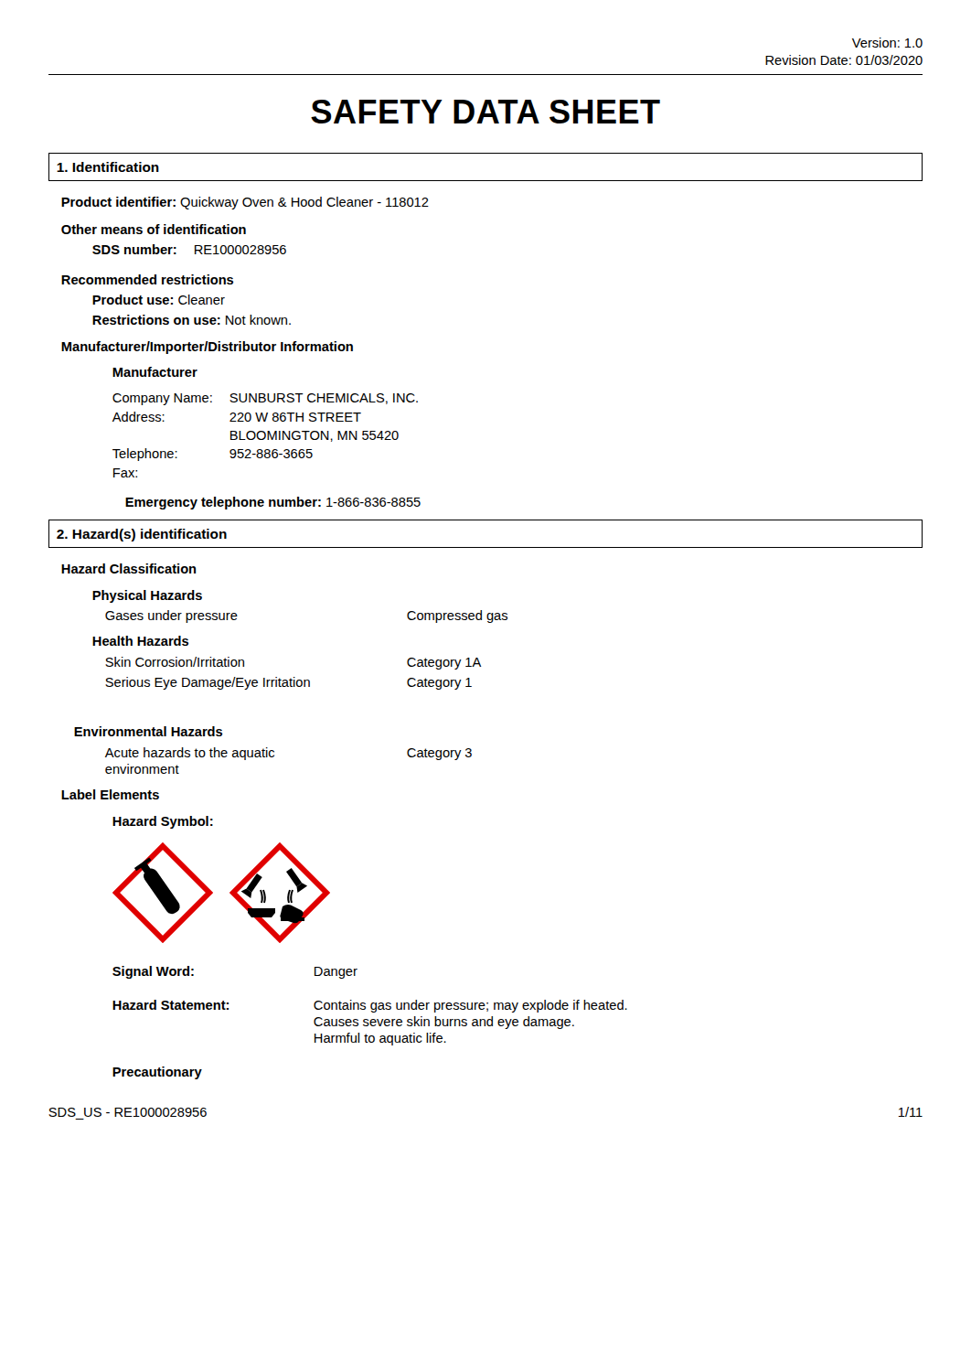Version: 1.0
Revision Date: 01/03/2020
SAFETY DATA SHEET
1. Identification
Product identifier: Quickway Oven & Hood Cleaner - 118012
Other means of identification
| SDS number: | RE1000028956 |
Recommended restrictions
Product use: Cleaner
Restrictions on use: Not known.
Manufacturer/Importer/Distributor Information
Manufacturer
| Company Name: | SUNBURST CHEMICALS, INC. |
| Address: | 220 W 86TH STREET |
| | BLOOMINGTON, MN 55420 |
| Telephone: | 952-886-3665 |
| Fax: | |
Emergency telephone number: 1-866-836-8855
2. Hazard(s) identification
Hazard Classification
Physical Hazards
| Gases under pressure | Compressed gas |
Health Hazards
| Skin Corrosion/Irritation | Category 1A |
| Serious Eye Damage/Eye Irritation | Category 1 |
Environmental Hazards
| Acute hazards to the aquatic environment | Category 3 |
Label Elements
Hazard Symbol:
| Signal Word: | Danger |
| Hazard Statement: | Contains gas under pressure; may explode if heated. Causes severe skin burns and eye damage. Harmful to aquatic life. |
Precautionary
SDS_US - RE1000028956
1/11